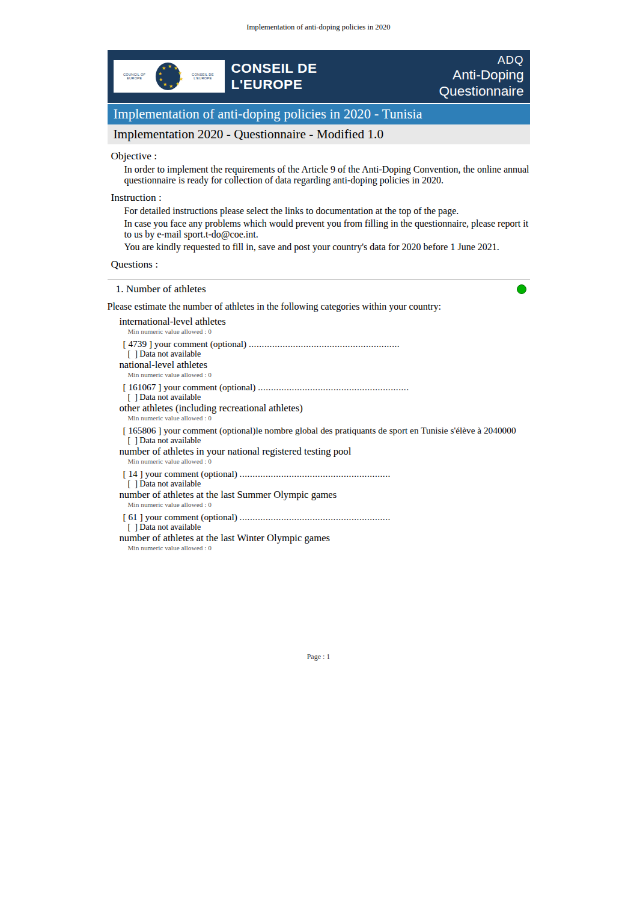Implementation of anti-doping policies in 2020
COUNCIL OF EUROPE
★ ★ ★ ★ ★ ★ ★ ★ ★ ★
CONSEIL DE L'EUROPE
CONSEIL DE L'EUROPE
ADQ
Anti-Doping Questionnaire
Implementation of anti-doping policies in 2020 - Tunisia
Implementation 2020 - Questionnaire - Modified 1.0
Objective :
In order to implement the requirements of the Article 9 of the Anti-Doping Convention, the online annual questionnaire is ready for collection of data regarding anti-doping policies in 2020.
Instruction :
For detailed instructions please select the links to documentation at the top of the page.
In case you face any problems which would prevent you from filling in the questionnaire, please report it to us by e-mail sport.t-do@coe.int.
You are kindly requested to fill in, save and post your country's data for 2020 before 1 June 2021.
Questions :
1. Number of athletes
Please estimate the number of athletes in the following categories within your country:
international-level athletes
Min numeric value allowed : 0
[ 4739 ] your comment (optional) ..........................................................
[ ] Data not available
national-level athletes
Min numeric value allowed : 0
[ 161067 ] your comment (optional) ..........................................................
[ ] Data not available
other athletes (including recreational athletes)
Min numeric value allowed : 0
[ 165806 ] your comment (optional)le nombre global des pratiquants de sport en Tunisie s'élève à 2040000
[ ] Data not available
number of athletes in your national registered testing pool
Min numeric value allowed : 0
[ 14 ] your comment (optional) ..........................................................
[ ] Data not available
number of athletes at the last Summer Olympic games
Min numeric value allowed : 0
[ 61 ] your comment (optional) ..........................................................
[ ] Data not available
number of athletes at the last Winter Olympic games
Min numeric value allowed : 0
Page : 1